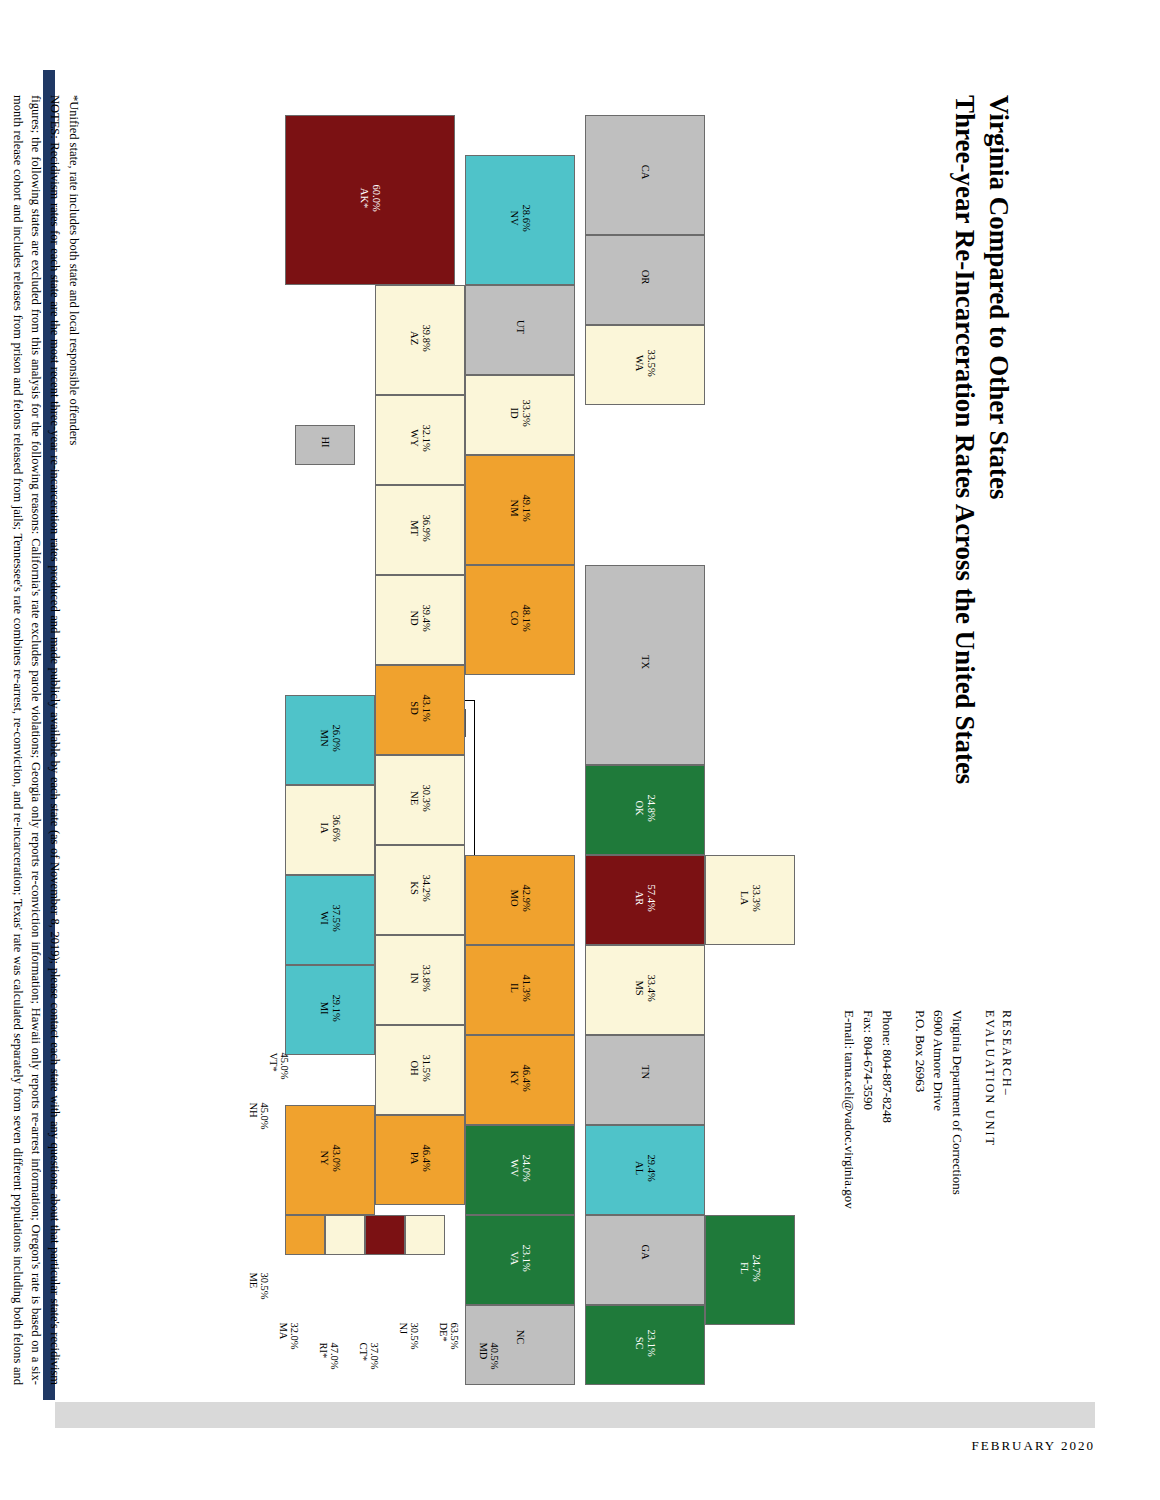Virginia Compared to Other States Three-year Re-Incarceration Rates Across the United States
RESEARCH–EVALUATION UNIT
Virginia Department of Corrections
6900 Atmore Drive
P.O. Box 26963
Phone: 804-887-8248
Fax: 804-674-3590
E-mail: tama.celi@vadoc.virginia.gov
*Unified state, rate includes both state and local responsible offenders
NOTES: Recidivism rates for each state are the most recent three-year re-incarceration rates produced and made publicly available by each state (as of November 8, 2019); please contact each state with any questions about that particular state's recidivism figures; the following states are excluded from this analysis for the following reasons: California's rate excludes parole violations; Georgia only reports re-conviction information; Hawaii only reports re-arrest information; Oregon's rate is based on a six-month release cohort and includes releases from prison and felons released from jails; Tennessee's rate combines re-arrest, re-conviction, and re-incarceration; Texas' rate was calculated separately from seven different populations including both felons and misdemeanants; Utah's rate only includes releases to parole; and North Carolina solely produces 2-year follow-up rates.
23.1% to 24.8%
24.9% to 29.4%
29.5% to 39.8%
39.9% to 49.1%
49.2% to 63.5%
No data
60.0%
AK*
HI
CA
OR
33.5%
WA
28.6%
NV
UT
33.3%
ID
39.8%
AZ
32.1%
WY
36.9%
MT
49.1%
NM
48.1%
CO
39.4%
ND
43.1%
SD
30.3%
NE
34.2%
KS
26.0%
MN
36.6%
IA
37.5%
WI
29.1%
MI
TX
24.8%
OK
57.4%
AR
33.4%
MS
33.3%
LA
42.9%
MO
41.3%
IL
33.8%
IN
46.4%
KY
31.5%
OH
TN
29.4%
AL
GA
24.7%
FL
23.1%
SC
NC
24.0%
WV
23.1%
VA
46.4%
PA
43.0%
NY
45.0%
VT*
45.0%
NH
30.5%
ME
32.0%
MA
47.0%
RI*
37.0%
CT*
30.5%
NJ
63.5%
DE*
40.5%
MD
February 2020